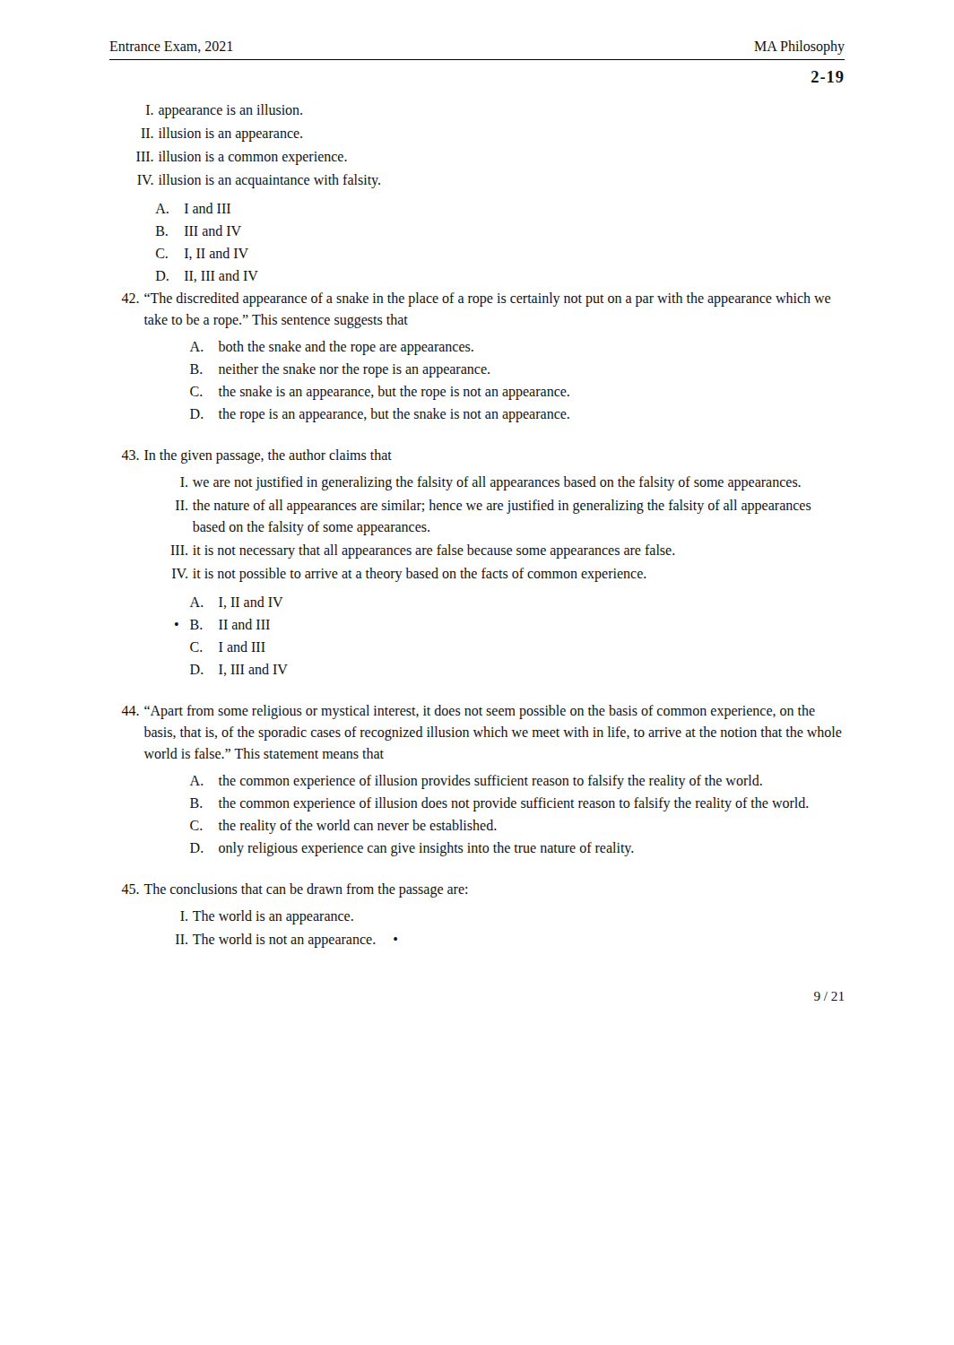Entrance Exam, 2021 MA Philosophy
2‑19
I. appearance is an illusion.
II. illusion is an appearance.
III. illusion is a common experience.
IV. illusion is an acquaintance with falsity.
A. I and III
B. III and IV
C. I, II and IV
D. II, III and IV
42. “The discredited appearance of a snake in the place of a rope is certainly not put on a par with the appearance which we take to be a rope.” This sentence suggests that
A. both the snake and the rope are appearances.
B. neither the snake nor the rope is an appearance.
C. the snake is an appearance, but the rope is not an appearance.
D. the rope is an appearance, but the snake is not an appearance.
43. In the given passage, the author claims that
I. we are not justified in generalizing the falsity of all appearances based on the falsity of some appearances.
II. the nature of all appearances are similar; hence we are justified in generalizing the falsity of all appearances based on the falsity of some appearances.
III. it is not necessary that all appearances are false because some appearances are false.
IV. it is not possible to arrive at a theory based on the facts of common experience.
A. I, II and IV
•B. II and III
C. I and III
D. I, III and IV
44. “Apart from some religious or mystical interest, it does not seem possible on the basis of common experience, on the basis, that is, of the sporadic cases of recognized illusion which we meet with in life, to arrive at the notion that the whole world is false.” This statement means that
A. the common experience of illusion provides sufficient reason to falsify the reality of the world.
B. the common experience of illusion does not provide sufficient reason to falsify the reality of the world.
C. the reality of the world can never be established.
D. only religious experience can give insights into the true nature of reality.
45. The conclusions that can be drawn from the passage are:
I. The world is an appearance.
II. The world is not an appearance.•
9 / 21